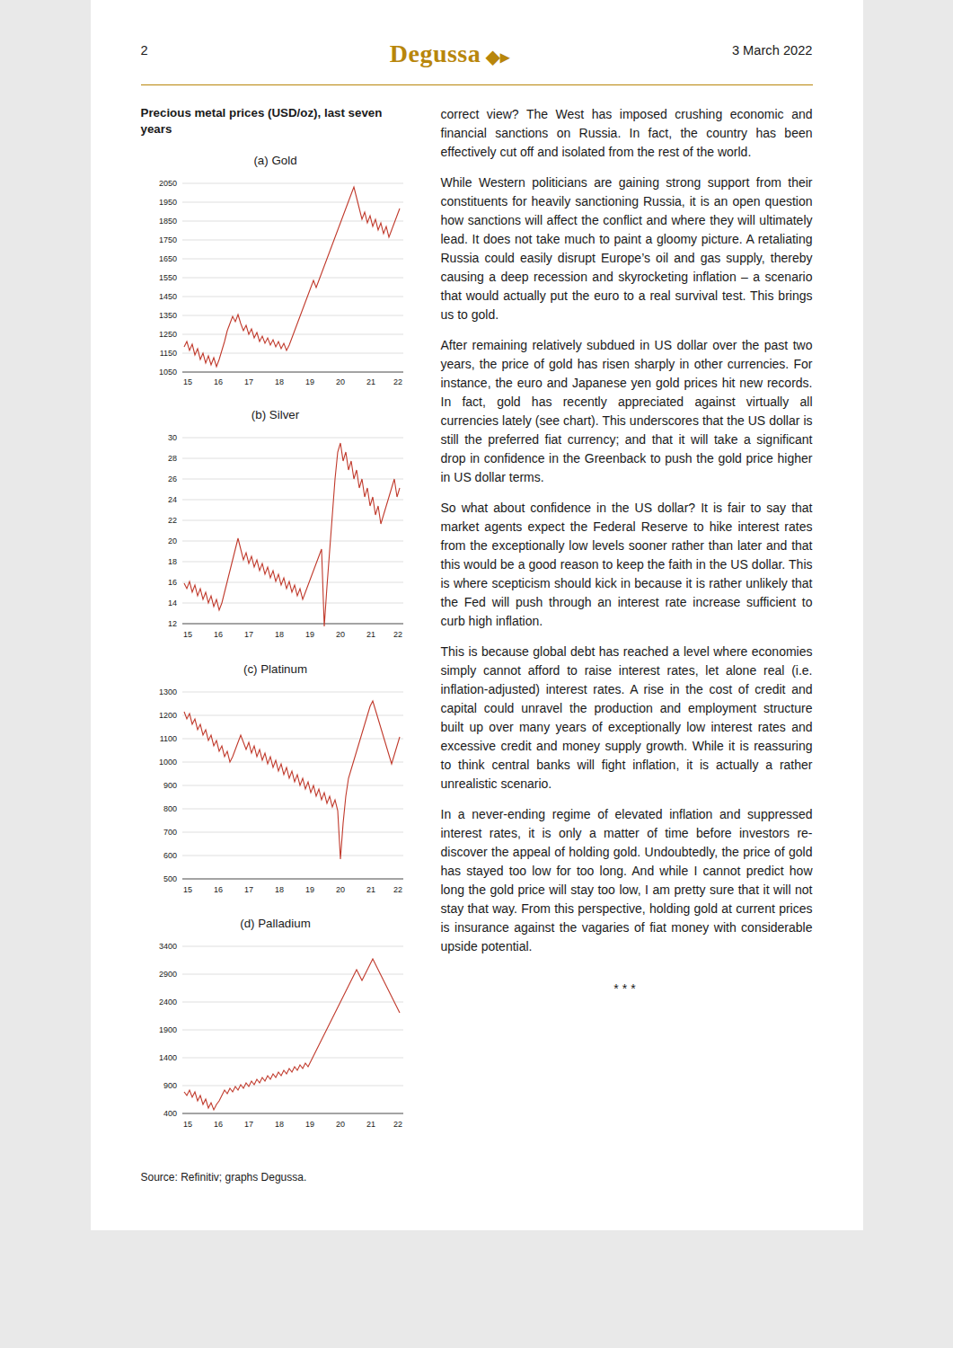2
Degussa◆▸
3 March 2022
Precious metal prices (USD/oz), last seven years
(a) Gold
2050 1950 1850 1750 1650 1550 1450 1350 1250 1150 1050 15 16 17 18 19 20 21 22
(b) Silver
30 28 26 24 22 20 18 16 14 12 15 16 17 18 19 20 21 22
(c) Platinum
1300 1200 1100 1000 900 800 700 600 500 15 16 17 18 19 20 21 22
(d) Palladium
3400 2900 2400 1900 1400 900 400 15 16 17 18 19 20 21 22
Source: Refinitiv; graphs Degussa.
correct view? The West has imposed crushing economic and financial sanctions on Russia. In fact, the country has been effectively cut off and isolated from the rest of the world.
While Western politicians are gaining strong support from their constituents for heavily sanctioning Russia, it is an open question how sanctions will affect the conflict and where they will ultimately lead. It does not take much to paint a gloomy picture. A retaliating Russia could easily disrupt Europe’s oil and gas supply, thereby causing a deep recession and skyrocketing inflation – a scenario that would actually put the euro to a real survival test. This brings us to gold.
After remaining relatively subdued in US dollar over the past two years, the price of gold has risen sharply in other currencies. For instance, the euro and Japanese yen gold prices hit new records. In fact, gold has recently appreciated against virtually all currencies lately (see chart). This underscores that the US dollar is still the preferred fiat currency; and that it will take a significant drop in confidence in the Greenback to push the gold price higher in US dollar terms.
So what about confidence in the US dollar? It is fair to say that market agents expect the Federal Reserve to hike interest rates from the exceptionally low levels sooner rather than later and that this would be a good reason to keep the faith in the US dollar. This is where scepticism should kick in because it is rather unlikely that the Fed will push through an interest rate increase sufficient to curb high inflation.
This is because global debt has reached a level where economies simply cannot afford to raise interest rates, let alone real (i.e. inflation-adjusted) interest rates. A rise in the cost of credit and capital could unravel the production and employment structure built up over many years of exceptionally low interest rates and excessive credit and money supply growth. While it is reassuring to think central banks will fight inflation, it is actually a rather unrealistic scenario.
In a never-ending regime of elevated inflation and suppressed interest rates, it is only a matter of time before investors re-discover the appeal of holding gold. Undoubtedly, the price of gold has stayed too low for too long. And while I cannot predict how long the gold price will stay too low, I am pretty sure that it will not stay that way. From this perspective, holding gold at current prices is insurance against the vagaries of fiat money with considerable upside potential.
***